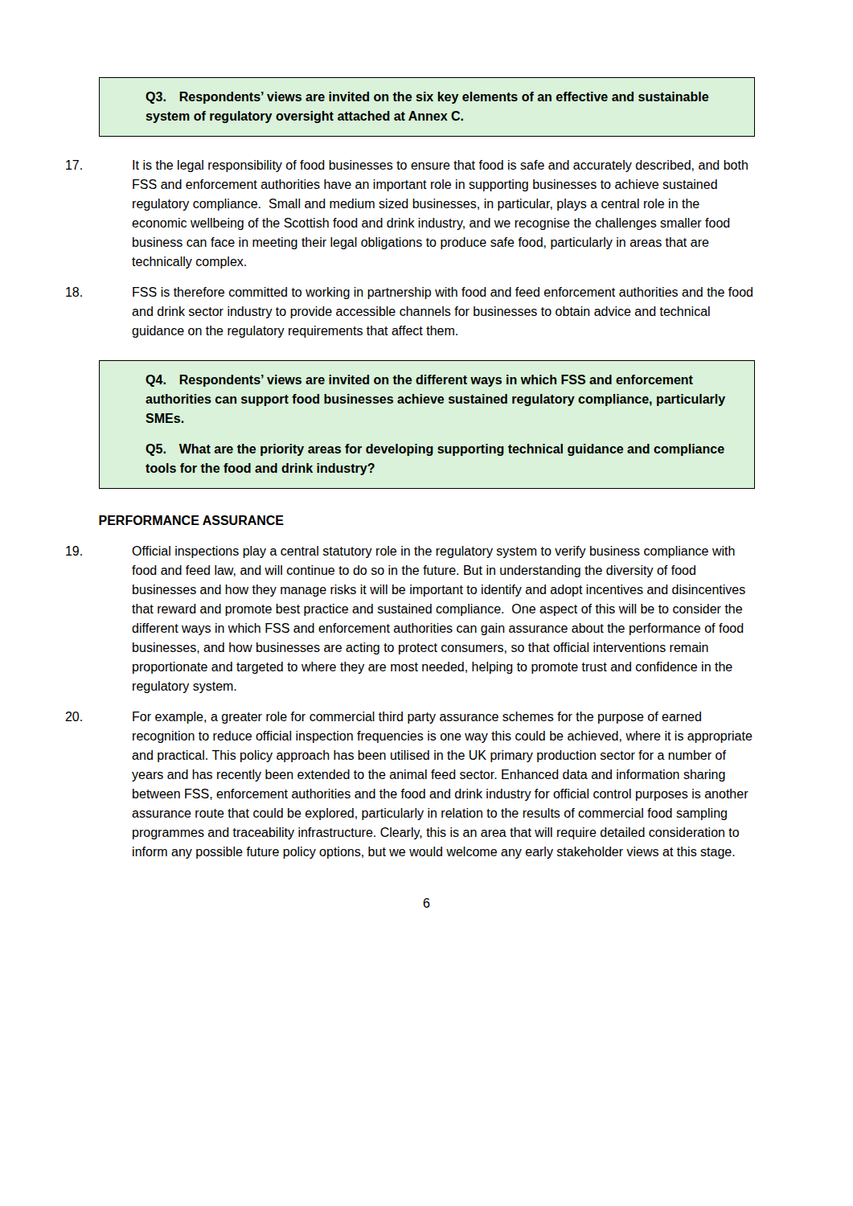Q3. Respondents’ views are invited on the six key elements of an effective and sustainable system of regulatory oversight attached at Annex C.
17. It is the legal responsibility of food businesses to ensure that food is safe and accurately described, and both FSS and enforcement authorities have an important role in supporting businesses to achieve sustained regulatory compliance. Small and medium sized businesses, in particular, plays a central role in the economic wellbeing of the Scottish food and drink industry, and we recognise the challenges smaller food business can face in meeting their legal obligations to produce safe food, particularly in areas that are technically complex.
18. FSS is therefore committed to working in partnership with food and feed enforcement authorities and the food and drink sector industry to provide accessible channels for businesses to obtain advice and technical guidance on the regulatory requirements that affect them.
Q4. Respondents’ views are invited on the different ways in which FSS and enforcement authorities can support food businesses achieve sustained regulatory compliance, particularly SMEs.
Q5. What are the priority areas for developing supporting technical guidance and compliance tools for the food and drink industry?
Performance Assurance
19. Official inspections play a central statutory role in the regulatory system to verify business compliance with food and feed law, and will continue to do so in the future. But in understanding the diversity of food businesses and how they manage risks it will be important to identify and adopt incentives and disincentives that reward and promote best practice and sustained compliance. One aspect of this will be to consider the different ways in which FSS and enforcement authorities can gain assurance about the performance of food businesses, and how businesses are acting to protect consumers, so that official interventions remain proportionate and targeted to where they are most needed, helping to promote trust and confidence in the regulatory system.
20. For example, a greater role for commercial third party assurance schemes for the purpose of earned recognition to reduce official inspection frequencies is one way this could be achieved, where it is appropriate and practical. This policy approach has been utilised in the UK primary production sector for a number of years and has recently been extended to the animal feed sector. Enhanced data and information sharing between FSS, enforcement authorities and the food and drink industry for official control purposes is another assurance route that could be explored, particularly in relation to the results of commercial food sampling programmes and traceability infrastructure. Clearly, this is an area that will require detailed consideration to inform any possible future policy options, but we would welcome any early stakeholder views at this stage.
6